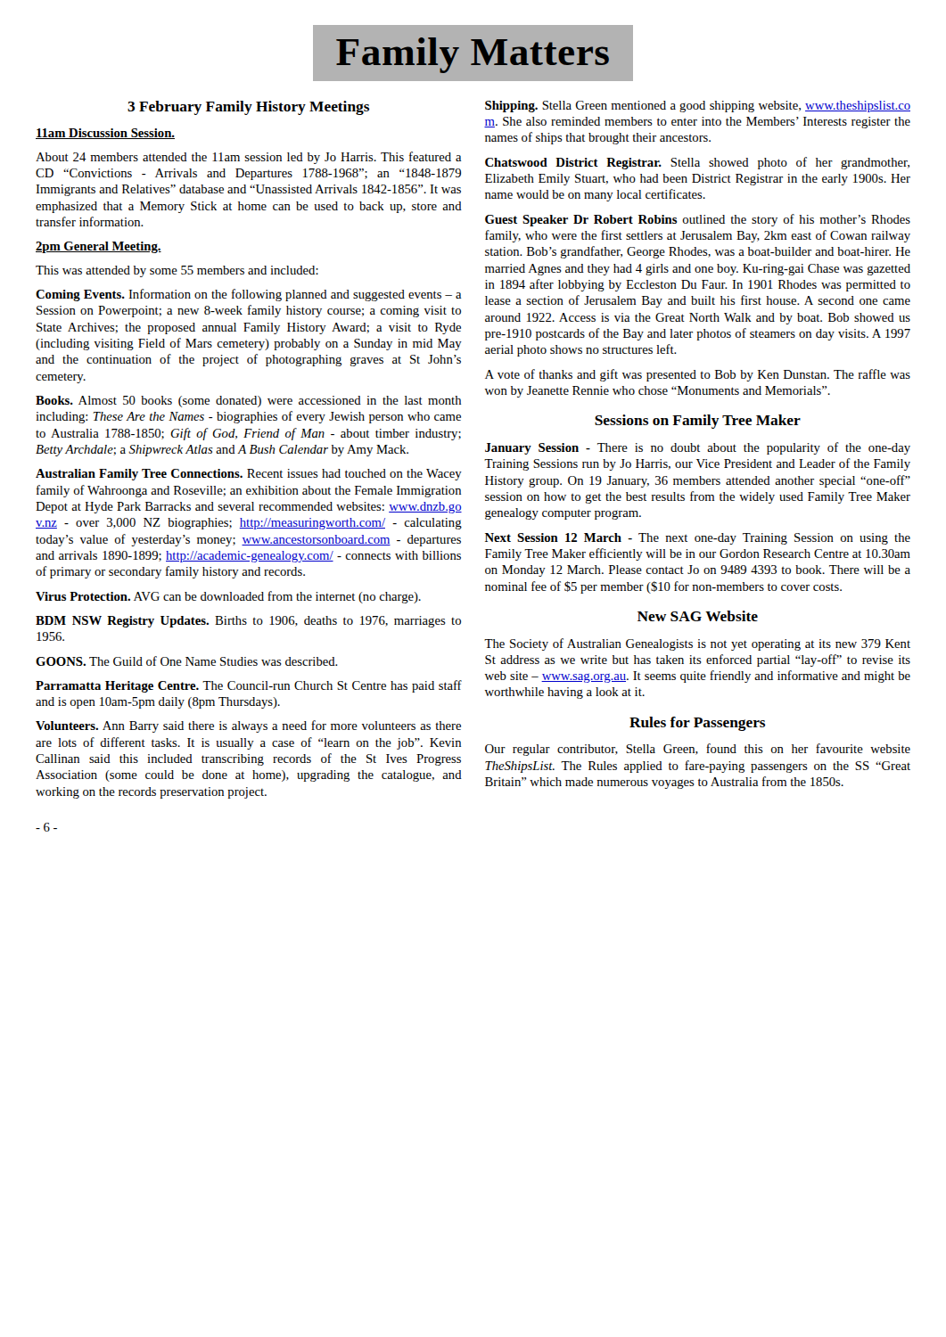Family Matters
3 February Family History Meetings
11am Discussion Session.
About 24 members attended the 11am session led by Jo Harris. This featured a CD “Convictions - Arrivals and Departures 1788-1968”; an “1848-1879 Immigrants and Relatives” database and “Unassisted Arrivals 1842-1856”. It was emphasized that a Memory Stick at home can be used to back up, store and transfer information.
2pm General Meeting.
This was attended by some 55 members and included:
Coming Events. Information on the following planned and suggested events – a Session on Powerpoint; a new 8-week family history course; a coming visit to State Archives; the proposed annual Family History Award; a visit to Ryde (including visiting Field of Mars cemetery) probably on a Sunday in mid May and the continuation of the project of photographing graves at St John’s cemetery.
Books. Almost 50 books (some donated) were accessioned in the last month including: These Are the Names - biographies of every Jewish person who came to Australia 1788-1850; Gift of God, Friend of Man - about timber industry; Betty Archdale; a Shipwreck Atlas and A Bush Calendar by Amy Mack.
Australian Family Tree Connections. Recent issues had touched on the Wacey family of Wahroonga and Roseville; an exhibition about the Female Immigration Depot at Hyde Park Barracks and several recommended websites: www.dnzb.gov.nz - over 3,000 NZ biographies; http://measuringworth.com/ - calculating today’s value of yesterday’s money; www.ancestorsonboard.com - departures and arrivals 1890-1899; http://academic-genealogy.com/ - connects with billions of primary or secondary family history and records.
Virus Protection. AVG can be downloaded from the internet (no charge).
BDM NSW Registry Updates. Births to 1906, deaths to 1976, marriages to 1956.
GOONS. The Guild of One Name Studies was described.
Parramatta Heritage Centre. The Council-run Church St Centre has paid staff and is open 10am-5pm daily (8pm Thursdays).
Volunteers. Ann Barry said there is always a need for more volunteers as there are lots of different tasks. It is usually a case of “learn on the job”. Kevin Callinan said this included transcribing records of the St Ives Progress Association (some could be done at home), upgrading the catalogue, and working on the records preservation project.
Shipping. Stella Green mentioned a good shipping website, www.theshipslist.com. She also reminded members to enter into the Members’ Interests register the names of ships that brought their ancestors.
Chatswood District Registrar. Stella showed photo of her grandmother, Elizabeth Emily Stuart, who had been District Registrar in the early 1900s. Her name would be on many local certificates.
Guest Speaker Dr Robert Robins outlined the story of his mother’s Rhodes family, who were the first settlers at Jerusalem Bay, 2km east of Cowan railway station. Bob’s grandfather, George Rhodes, was a boat-builder and boat-hirer. He married Agnes and they had 4 girls and one boy. Ku-ring-gai Chase was gazetted in 1894 after lobbying by Eccleston Du Faur. In 1901 Rhodes was permitted to lease a section of Jerusalem Bay and built his first house. A second one came around 1922. Access is via the Great North Walk and by boat. Bob showed us pre-1910 postcards of the Bay and later photos of steamers on day visits. A 1997 aerial photo shows no structures left.
A vote of thanks and gift was presented to Bob by Ken Dunstan. The raffle was won by Jeanette Rennie who chose “Monuments and Memorials”.
Sessions on Family Tree Maker
January Session - There is no doubt about the popularity of the one-day Training Sessions run by Jo Harris, our Vice President and Leader of the Family History group. On 19 January, 36 members attended another special “one-off” session on how to get the best results from the widely used Family Tree Maker genealogy computer program.
Next Session 12 March - The next one-day Training Session on using the Family Tree Maker efficiently will be in our Gordon Research Centre at 10.30am on Monday 12 March. Please contact Jo on 9489 4393 to book. There will be a nominal fee of $5 per member ($10 for non-members to cover costs.
New SAG Website
The Society of Australian Genealogists is not yet operating at its new 379 Kent St address as we write but has taken its enforced partial “lay-off” to revise its web site – www.sag.org.au. It seems quite friendly and informative and might be worthwhile having a look at it.
Rules for Passengers
Our regular contributor, Stella Green, found this on her favourite website TheShipsList. The Rules applied to fare-paying passengers on the SS “Great Britain” which made numerous voyages to Australia from the 1850s.
- 6 -